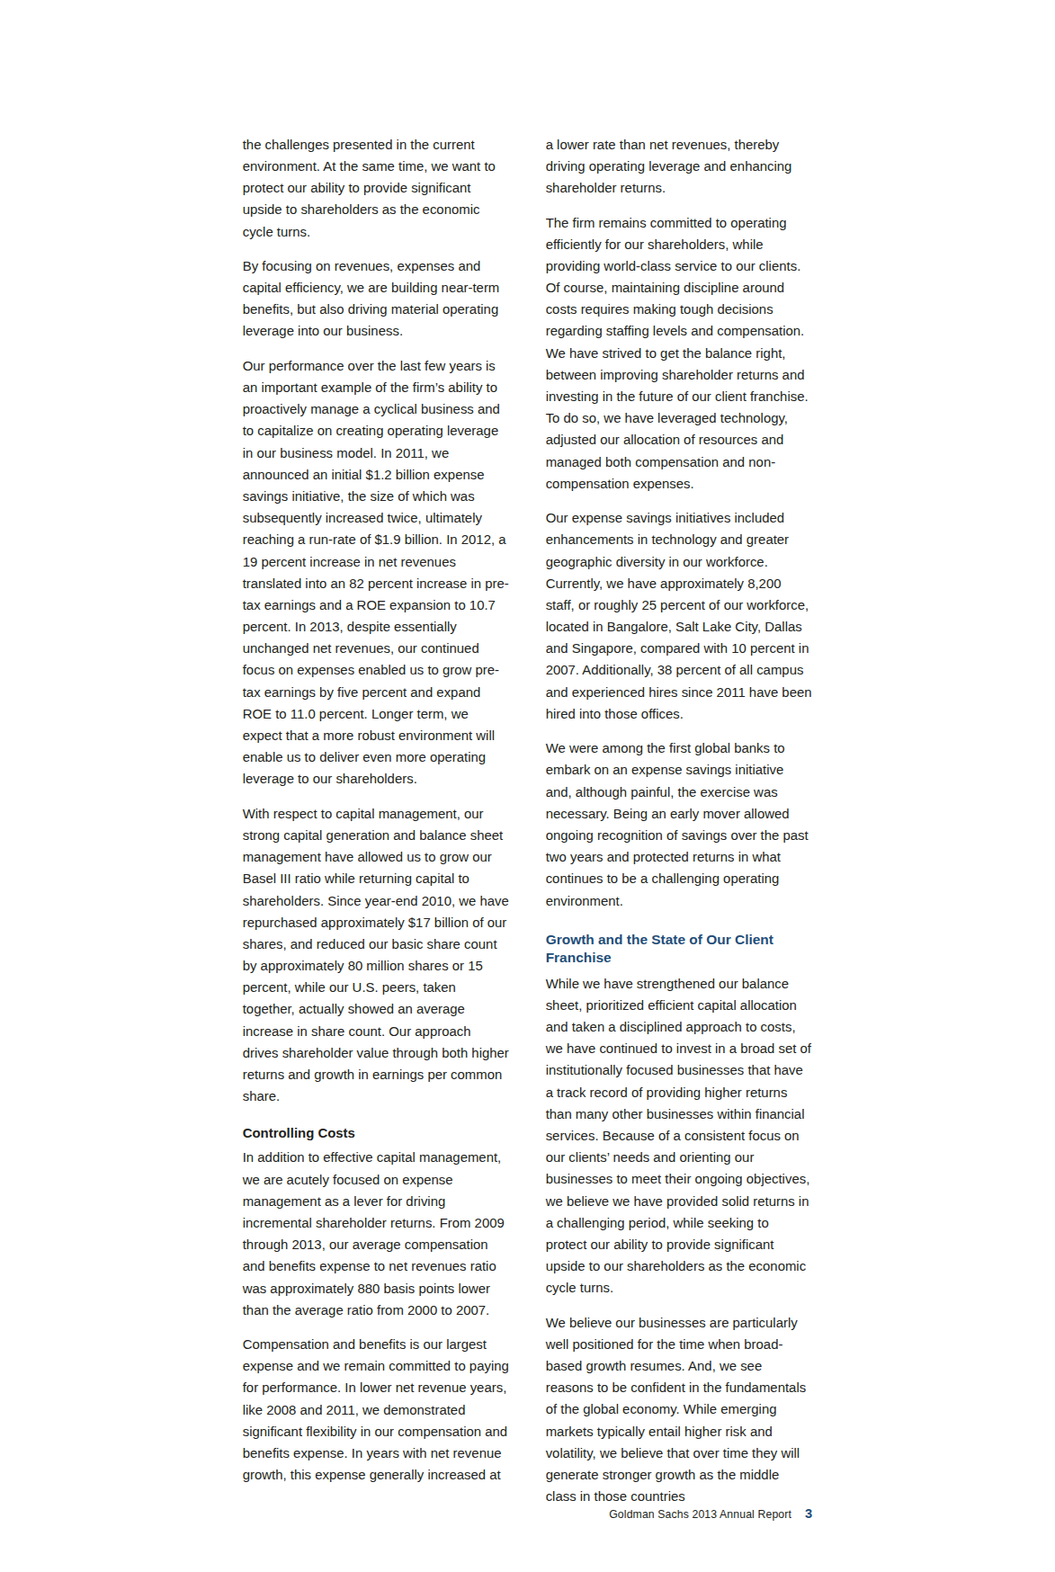the challenges presented in the current environment. At the same time, we want to protect our ability to provide significant upside to shareholders as the economic cycle turns.
By focusing on revenues, expenses and capital efficiency, we are building near-term benefits, but also driving material operating leverage into our business.
Our performance over the last few years is an important example of the firm’s ability to proactively manage a cyclical business and to capitalize on creating operating leverage in our business model. In 2011, we announced an initial $1.2 billion expense savings initiative, the size of which was subsequently increased twice, ultimately reaching a run-rate of $1.9 billion. In 2012, a 19 percent increase in net revenues translated into an 82 percent increase in pre-tax earnings and a ROE expansion to 10.7 percent. In 2013, despite essentially unchanged net revenues, our continued focus on expenses enabled us to grow pre-tax earnings by five percent and expand ROE to 11.0 percent. Longer term, we expect that a more robust environment will enable us to deliver even more operating leverage to our shareholders.
With respect to capital management, our strong capital generation and balance sheet management have allowed us to grow our Basel III ratio while returning capital to shareholders. Since year-end 2010, we have repurchased approximately $17 billion of our shares, and reduced our basic share count by approximately 80 million shares or 15 percent, while our U.S. peers, taken together, actually showed an average increase in share count. Our approach drives shareholder value through both higher returns and growth in earnings per common share.
Controlling Costs
In addition to effective capital management, we are acutely focused on expense management as a lever for driving incremental shareholder returns. From 2009 through 2013, our average compensation and benefits expense to net revenues ratio was approximately 880 basis points lower than the average ratio from 2000 to 2007.
Compensation and benefits is our largest expense and we remain committed to paying for performance. In lower net revenue years, like 2008 and 2011, we demonstrated significant flexibility in our compensation and benefits expense. In years with net revenue growth, this expense generally increased at a lower rate than net revenues, thereby driving operating leverage and enhancing shareholder returns.
The firm remains committed to operating efficiently for our shareholders, while providing world-class service to our clients. Of course, maintaining discipline around costs requires making tough decisions regarding staffing levels and compensation. We have strived to get the balance right, between improving shareholder returns and investing in the future of our client franchise. To do so, we have leveraged technology, adjusted our allocation of resources and managed both compensation and non-compensation expenses.
Our expense savings initiatives included enhancements in technology and greater geographic diversity in our workforce. Currently, we have approximately 8,200 staff, or roughly 25 percent of our workforce, located in Bangalore, Salt Lake City, Dallas and Singapore, compared with 10 percent in 2007. Additionally, 38 percent of all campus and experienced hires since 2011 have been hired into those offices.
We were among the first global banks to embark on an expense savings initiative and, although painful, the exercise was necessary. Being an early mover allowed ongoing recognition of savings over the past two years and protected returns in what continues to be a challenging operating environment.
Growth and the State of Our Client Franchise
While we have strengthened our balance sheet, prioritized efficient capital allocation and taken a disciplined approach to costs, we have continued to invest in a broad set of institutionally focused businesses that have a track record of providing higher returns than many other businesses within financial services. Because of a consistent focus on our clients’ needs and orienting our businesses to meet their ongoing objectives, we believe we have provided solid returns in a challenging period, while seeking to protect our ability to provide significant upside to our shareholders as the economic cycle turns.
We believe our businesses are particularly well positioned for the time when broad-based growth resumes. And, we see reasons to be confident in the fundamentals of the global economy. While emerging markets typically entail higher risk and volatility, we believe that over time they will generate stronger growth as the middle class in those countries
Goldman Sachs 2013 Annual Report 3